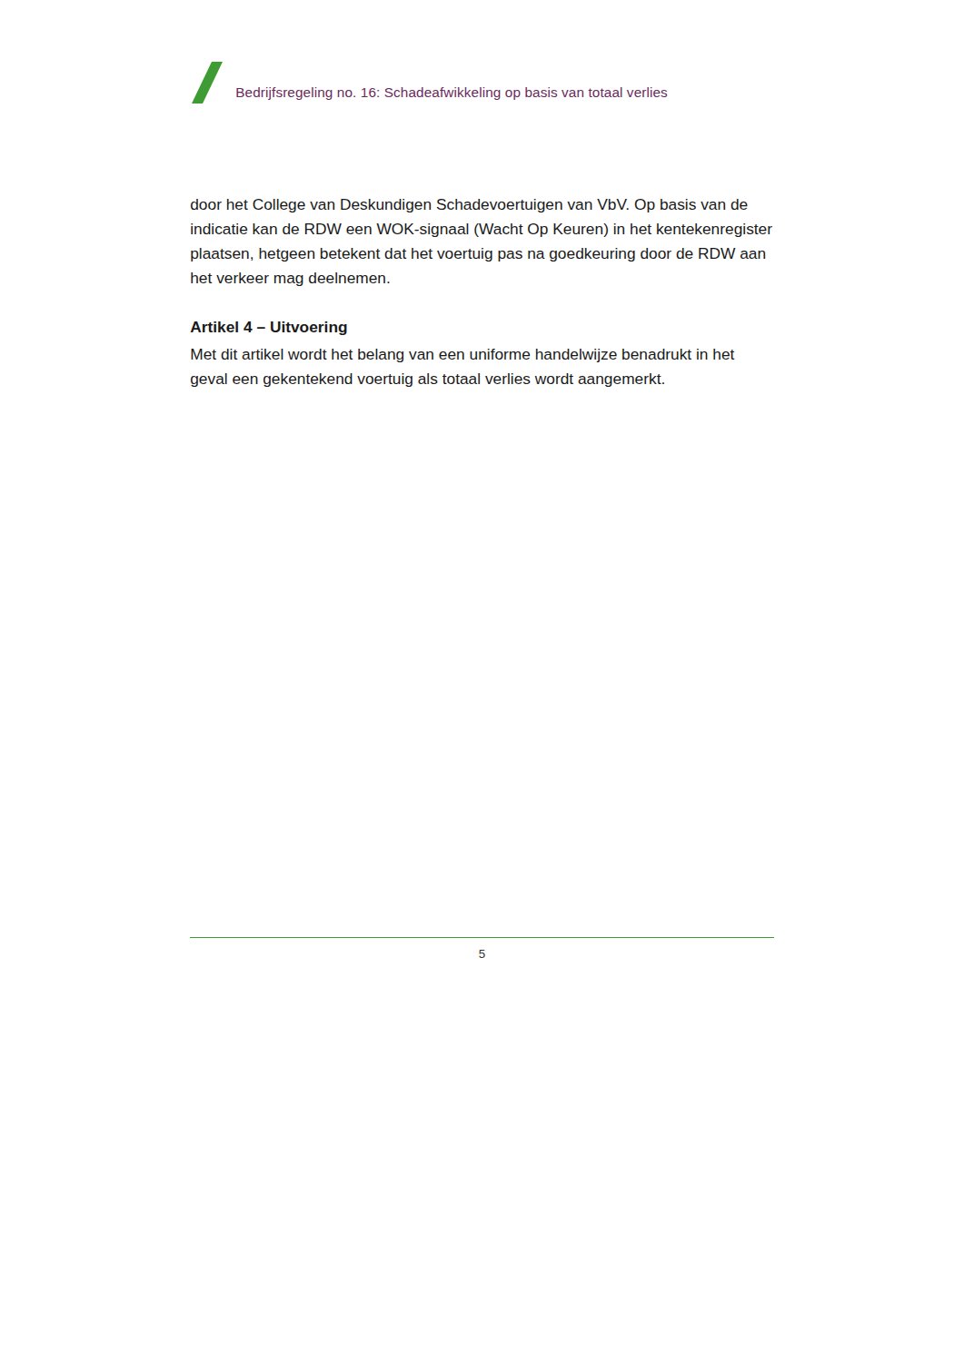Bedrijfsregeling no. 16: Schadeafwikkeling op basis van totaal verlies
door het College van Deskundigen Schadevoertuigen van VbV. Op basis van de indicatie kan de RDW een WOK-signaal (Wacht Op Keuren) in het kentekenregister plaatsen, hetgeen betekent dat het voertuig pas na goedkeuring door de RDW aan het verkeer mag deelnemen.
Artikel 4 – Uitvoering
Met dit artikel wordt het belang van een uniforme handelwijze benadrukt in het geval een gekentekend voertuig als totaal verlies wordt aangemerkt.
5